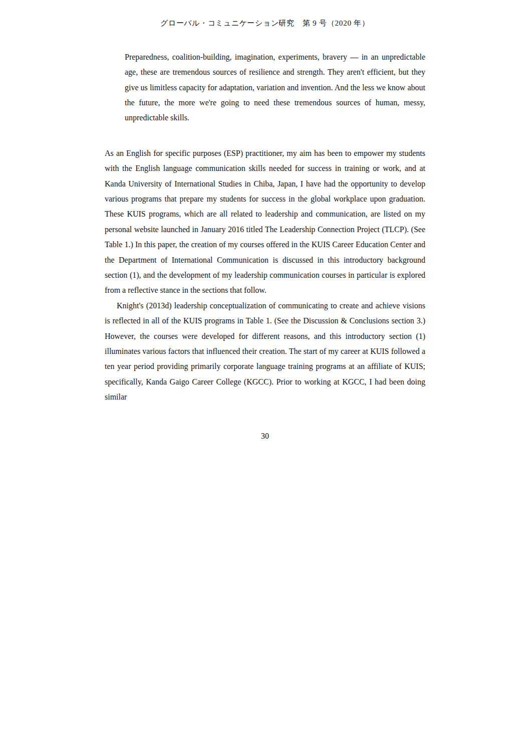グローバル・コミュニケーション研究　第 9 号（2020 年）
Preparedness, coalition-building, imagination, experiments, bravery — in an unpredictable age, these are tremendous sources of resilience and strength. They aren't efficient, but they give us limitless capacity for adaptation, variation and invention. And the less we know about the future, the more we're going to need these tremendous sources of human, messy, unpredictable skills.
As an English for specific purposes (ESP) practitioner, my aim has been to empower my students with the English language communication skills needed for success in training or work, and at Kanda University of International Studies in Chiba, Japan, I have had the opportunity to develop various programs that prepare my students for success in the global workplace upon graduation. These KUIS programs, which are all related to leadership and communication, are listed on my personal website launched in January 2016 titled The Leadership Connection Project (TLCP). (See Table 1.) In this paper, the creation of my courses offered in the KUIS Career Education Center and the Department of International Communication is discussed in this introductory background section (1), and the development of my leadership communication courses in particular is explored from a reflective stance in the sections that follow.
Knight's (2013d) leadership conceptualization of communicating to create and achieve visions is reflected in all of the KUIS programs in Table 1. (See the Discussion & Conclusions section 3.) However, the courses were developed for different reasons, and this introductory section (1) illuminates various factors that influenced their creation. The start of my career at KUIS followed a ten year period providing primarily corporate language training programs at an affiliate of KUIS; specifically, Kanda Gaigo Career College (KGCC). Prior to working at KGCC, I had been doing similar
30